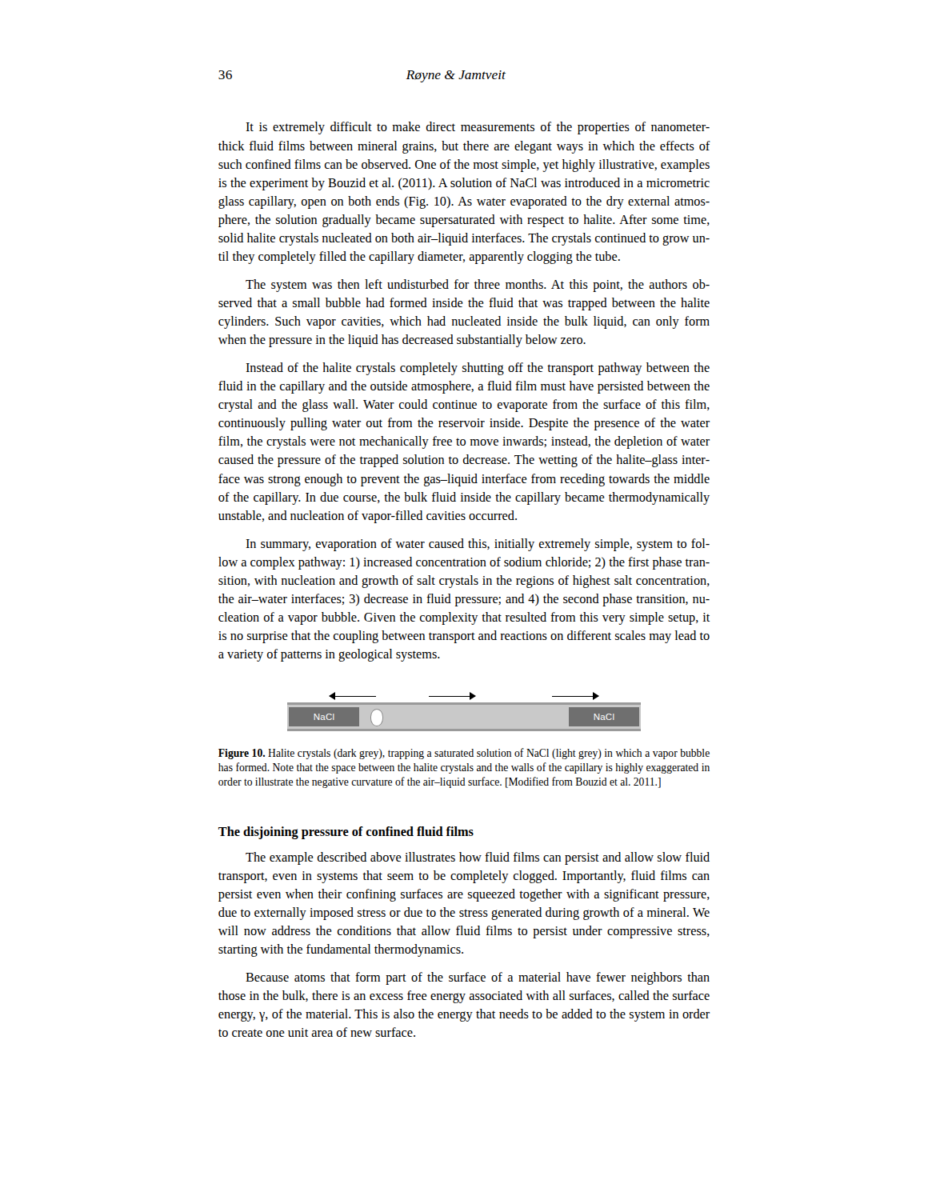36
Røyne & Jamtveit
It is extremely difficult to make direct measurements of the properties of nanometer-thick fluid films between mineral grains, but there are elegant ways in which the effects of such confined films can be observed. One of the most simple, yet highly illustrative, examples is the experiment by Bouzid et al. (2011). A solution of NaCl was introduced in a micrometric glass capillary, open on both ends (Fig. 10). As water evaporated to the dry external atmosphere, the solution gradually became supersaturated with respect to halite. After some time, solid halite crystals nucleated on both air–liquid interfaces. The crystals continued to grow until they completely filled the capillary diameter, apparently clogging the tube.
The system was then left undisturbed for three months. At this point, the authors observed that a small bubble had formed inside the fluid that was trapped between the halite cylinders. Such vapor cavities, which had nucleated inside the bulk liquid, can only form when the pressure in the liquid has decreased substantially below zero.
Instead of the halite crystals completely shutting off the transport pathway between the fluid in the capillary and the outside atmosphere, a fluid film must have persisted between the crystal and the glass wall. Water could continue to evaporate from the surface of this film, continuously pulling water out from the reservoir inside. Despite the presence of the water film, the crystals were not mechanically free to move inwards; instead, the depletion of water caused the pressure of the trapped solution to decrease. The wetting of the halite–glass interface was strong enough to prevent the gas–liquid interface from receding towards the middle of the capillary. In due course, the bulk fluid inside the capillary became thermodynamically unstable, and nucleation of vapor-filled cavities occurred.
In summary, evaporation of water caused this, initially extremely simple, system to follow a complex pathway: 1) increased concentration of sodium chloride; 2) the first phase transition, with nucleation and growth of salt crystals in the regions of highest salt concentration, the air–water interfaces; 3) decrease in fluid pressure; and 4) the second phase transition, nucleation of a vapor bubble. Given the complexity that resulted from this very simple setup, it is no surprise that the coupling between transport and reactions on different scales may lead to a variety of patterns in geological systems.
NaCl
NaCl
Figure 10. Halite crystals (dark grey), trapping a saturated solution of NaCl (light grey) in which a vapor bubble has formed. Note that the space between the halite crystals and the walls of the capillary is highly exaggerated in order to illustrate the negative curvature of the air–liquid surface. [Modified from Bouzid et al. 2011.]
The disjoining pressure of confined fluid films
The example described above illustrates how fluid films can persist and allow slow fluid transport, even in systems that seem to be completely clogged. Importantly, fluid films can persist even when their confining surfaces are squeezed together with a significant pressure, due to externally imposed stress or due to the stress generated during growth of a mineral. We will now address the conditions that allow fluid films to persist under compressive stress, starting with the fundamental thermodynamics.
Because atoms that form part of the surface of a material have fewer neighbors than those in the bulk, there is an excess free energy associated with all surfaces, called the surface energy, γ, of the material. This is also the energy that needs to be added to the system in order to create one unit area of new surface.